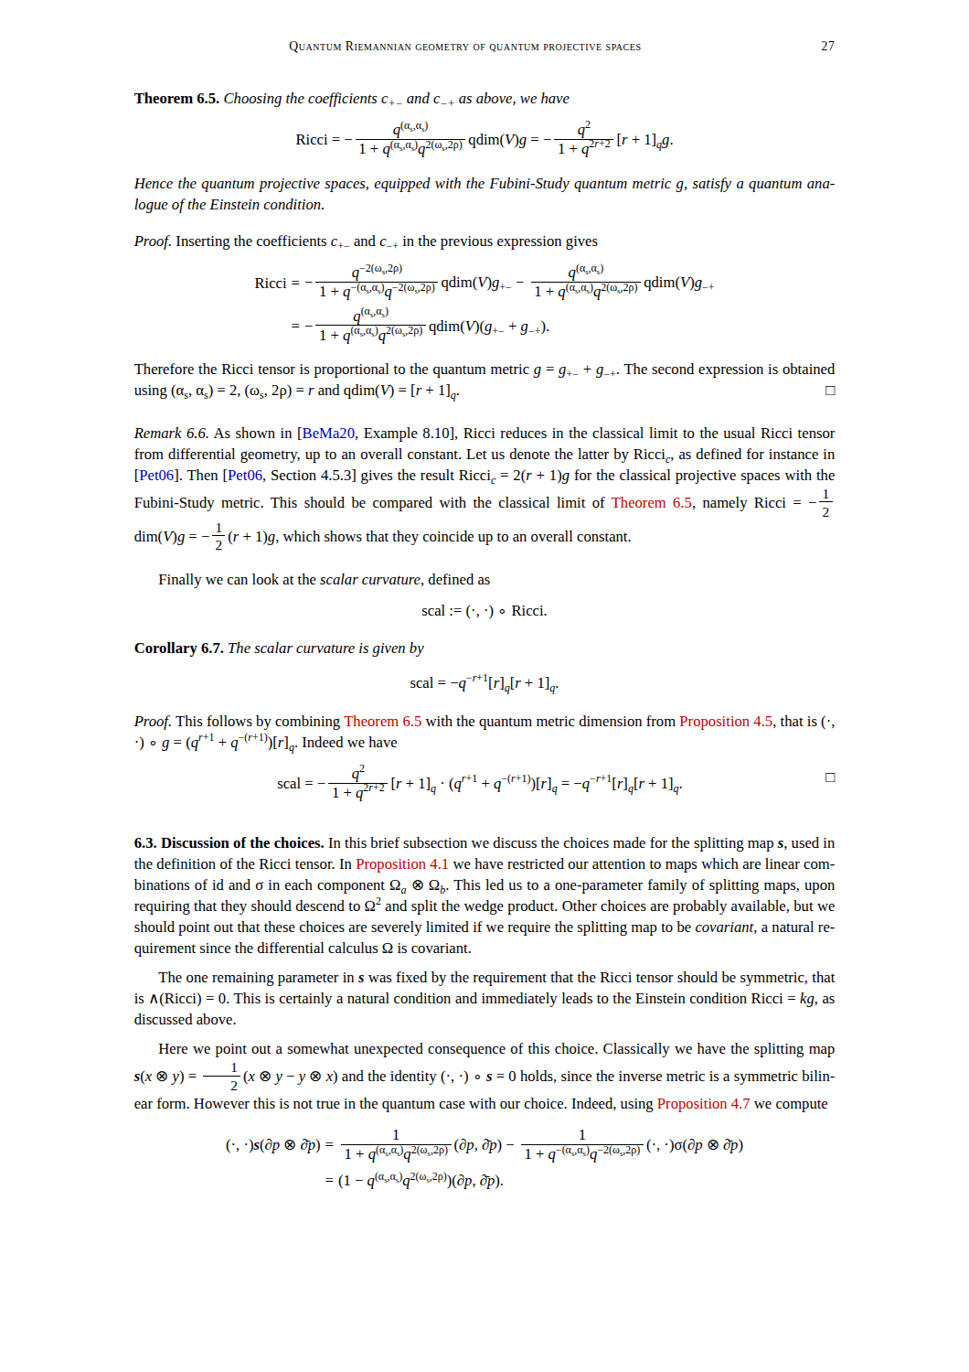Quantum Riemannian geometry of quantum projective spaces 27
Theorem 6.5. Choosing the coefficients c+− and c−+ as above, we have
Ricci = −q(αs,αs) 1 + q(αs,αs)q2(ωs,2ρ) qdim(V)g = −q21 + q2r+2[r + 1]qg.
Hence the quantum projective spaces, equipped with the Fubini-Study quantum metric g, satisfy a quantum analogue of the Einstein condition.
Proof. Inserting the coefficients c+− and c−+ in the previous expression gives
Ricci
=
−q−2(ωs,2ρ) 1 + q−(αs,αs)q−2(ωs,2ρ) qdim(V)g+− − q(αs,αs) 1 + q(αs,αs)q2(ωs,2ρ) qdim(V)g−+
=
−q(αs,αs) 1 + q(αs,αs)q2(ωs,2ρ) qdim(V)(g+− + g−+).
Therefore the Ricci tensor is proportional to the quantum metric g = g+− + g−+. The second expression is obtained using (αs, αs) = 2, (ωs, 2ρ) = r and qdim(V) = [r + 1]q. □
Remark 6.6. As shown in [BeMa20, Example 8.10], Ricci reduces in the classical limit to the usual Ricci tensor from differential geometry, up to an overall constant. Let us denote the latter by Riccic, as defined for instance in [Pet06]. Then [Pet06, Section 4.5.3] gives the result Riccic = 2(r + 1)g for the classical projective spaces with the Fubini-Study metric. This should be compared with the classical limit of Theorem 6.5, namely Ricci = −12 dim(V)g = −12(r + 1)g, which shows that they coincide up to an overall constant.
Finally we can look at the scalar curvature, defined as
scal := (·, ·) ∘ Ricci.
Corollary 6.7. The scalar curvature is given by
scal = −q−r+1[r]q[r + 1]q.
Proof. This follows by combining Theorem 6.5 with the quantum metric dimension from Proposition 4.5, that is (·, ·) ∘ g = (qr+1 + q−(r+1))[r]q. Indeed we have
scal = −q21 + q2r+2[r + 1]q · (qr+1 + q−(r+1))[r]q = −q−r+1[r]q[r + 1]q. □
6.3. Discussion of the choices. In this brief subsection we discuss the choices made for the splitting map s, used in the definition of the Ricci tensor. In Proposition 4.1 we have restricted our attention to maps which are linear combinations of id and σ in each component Ωa ⊗ Ωb. This led us to a one-parameter family of splitting maps, upon requiring that they should descend to Ω2 and split the wedge product. Other choices are probably available, but we should point out that these choices are severely limited if we require the splitting map to be covariant, a natural requirement since the differential calculus Ω is covariant.
The one remaining parameter in s was fixed by the requirement that the Ricci tensor should be symmetric, that is ∧(Ricci) = 0. This is certainly a natural condition and immediately leads to the Einstein condition Ricci = kg, as discussed above.
Here we point out a somewhat unexpected consequence of this choice. Classically we have the splitting map s(x ⊗ y) = 12(x ⊗ y − y ⊗ x) and the identity (·, ·) ∘ s = 0 holds, since the inverse metric is a symmetric bilinear form. However this is not true in the quantum case with our choice. Indeed, using Proposition 4.7 we compute
(·, ·)s(∂p ⊗ ∂̄p)
=
11 + q(αs,αs)q2(ωs,2ρ)(∂p, ∂̄p) − 11 + q−(αs,αs)q−2(ωs,2ρ)(·, ·)σ(∂p ⊗ ∂̄p)
=
(1 − q(αs,αs)q2(ωs,2ρ))(∂p, ∂̄p).